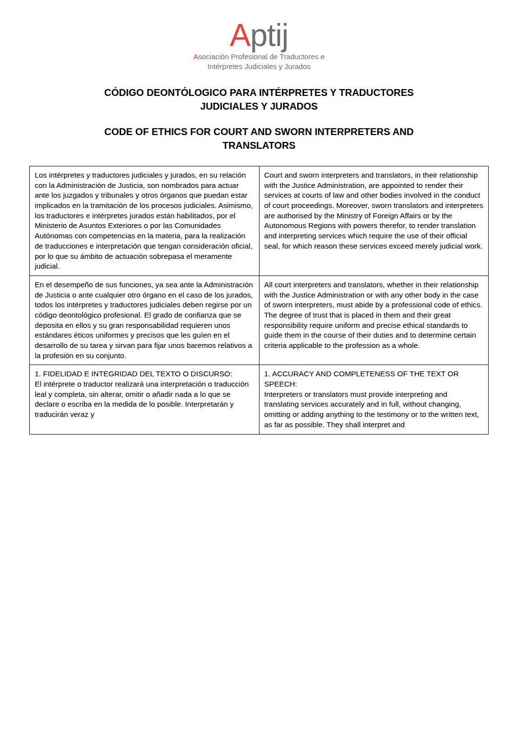Aptij
Asociación Profesional de Traductores e
Intérpretes Judiciales y Jurados
CÓDIGO DEONTÓLOGICO PARA INTÉRPRETES Y TRADUCTORES
JUDICIALES Y JURADOS
CODE OF ETHICS FOR COURT AND SWORN INTERPRETERS AND
TRANSLATORS
| Los intérpretes y traductores judiciales y jurados, en su relación con la Administración de Justicia, son nombrados para actuar ante los juzgados y tribunales y otros órganos que puedan estar implicados en la tramitación de los procesos judiciales. Asimismo, los traductores e intérpretes jurados están habilitados, por el Ministerio de Asuntos Exteriores o por las Comunidades Autónomas con competencias en la materia, para la realización de traducciones e interpretación que tengan consideración oficial, por lo que su ámbito de actuación sobrepasa el meramente judicial. | Court and sworn interpreters and translators, in their relationship with the Justice Administration, are appointed to render their services at courts of law and other bodies involved in the conduct of court proceedings. Moreover, sworn translators and interpreters are authorised by the Ministry of Foreign Affairs or by the Autonomous Regions with powers therefor, to render translation and interpreting services which require the use of their official seal, for which reason these services exceed merely judicial work. |
| En el desempeño de sus funciones, ya sea ante la Administración de Justicia o ante cualquier otro órgano en el caso de los jurados, todos los intérpretes y traductores judiciales deben regirse por un código deontológico profesional. El grado de confianza que se deposita en ellos y su gran responsabilidad requieren unos estándares éticos uniformes y precisos que les guíen en el desarrollo de su tarea y sirvan para fijar unos baremos relativos a la profesión en su conjunto. | All court interpreters and translators, whether in their relationship with the Justice Administration or with any other body in the case of sworn interpreters, must abide by a professional code of ethics. The degree of trust that is placed in them and their great responsibility require uniform and precise ethical standards to guide them in the course of their duties and to determine certain criteria applicable to the profession as a whole. |
| 1. FIDELIDAD E INTEGRIDAD DEL TEXTO O DISCURSO: El intérprete o traductor realizará una interpretación o traducción leal y completa, sin alterar, omitir o añadir nada a lo que se declare o escriba en la medida de lo posible. Interpretarán y traducirán veraz y | 1. ACCURACY AND COMPLETENESS OF THE TEXT OR SPEECH: Interpreters or translators must provide interpreting and translating services accurately and in full, without changing, omitting or adding anything to the testimony or to the written text, as far as possible. They shall interpret and |